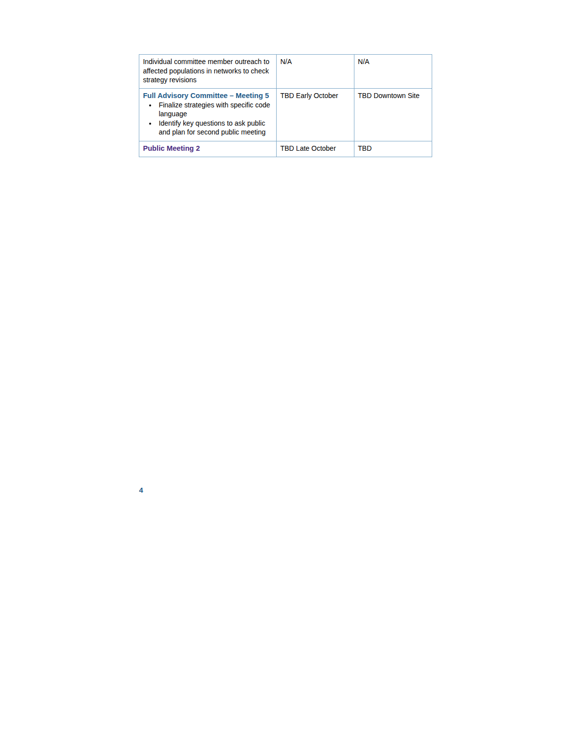| Individual committee member outreach to affected populations in networks to check strategy revisions | N/A | N/A |
| Full Advisory Committee – Meeting 5 Finalize strategies with specific code language Identify key questions to ask public and plan for second public meeting | TBD Early October | TBD Downtown Site |
| Public Meeting 2 | TBD Late October | TBD |
4